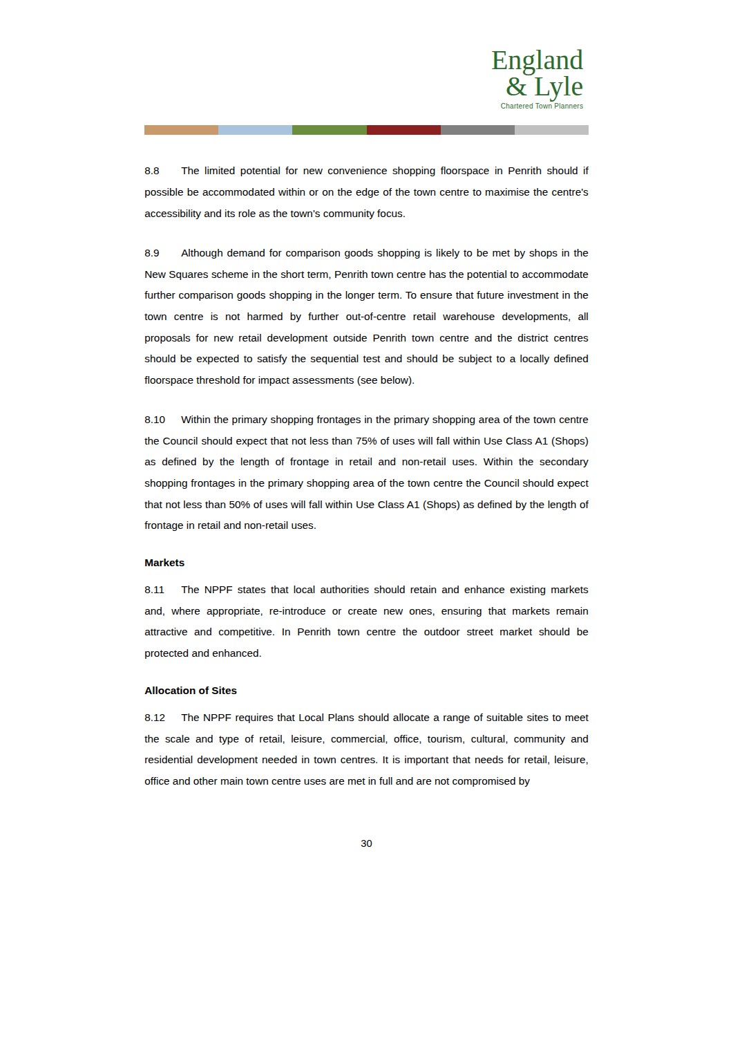England
& Lyle
Chartered Town Planners
8.8 The limited potential for new convenience shopping floorspace in Penrith should if possible be accommodated within or on the edge of the town centre to maximise the centre's accessibility and its role as the town's community focus.
8.9 Although demand for comparison goods shopping is likely to be met by shops in the New Squares scheme in the short term, Penrith town centre has the potential to accommodate further comparison goods shopping in the longer term. To ensure that future investment in the town centre is not harmed by further out-of-centre retail warehouse developments, all proposals for new retail development outside Penrith town centre and the district centres should be expected to satisfy the sequential test and should be subject to a locally defined floorspace threshold for impact assessments (see below).
8.10 Within the primary shopping frontages in the primary shopping area of the town centre the Council should expect that not less than 75% of uses will fall within Use Class A1 (Shops) as defined by the length of frontage in retail and non-retail uses. Within the secondary shopping frontages in the primary shopping area of the town centre the Council should expect that not less than 50% of uses will fall within Use Class A1 (Shops) as defined by the length of frontage in retail and non-retail uses.
Markets
8.11 The NPPF states that local authorities should retain and enhance existing markets and, where appropriate, re-introduce or create new ones, ensuring that markets remain attractive and competitive. In Penrith town centre the outdoor street market should be protected and enhanced.
Allocation of Sites
8.12 The NPPF requires that Local Plans should allocate a range of suitable sites to meet the scale and type of retail, leisure, commercial, office, tourism, cultural, community and residential development needed in town centres. It is important that needs for retail, leisure, office and other main town centre uses are met in full and are not compromised by
30